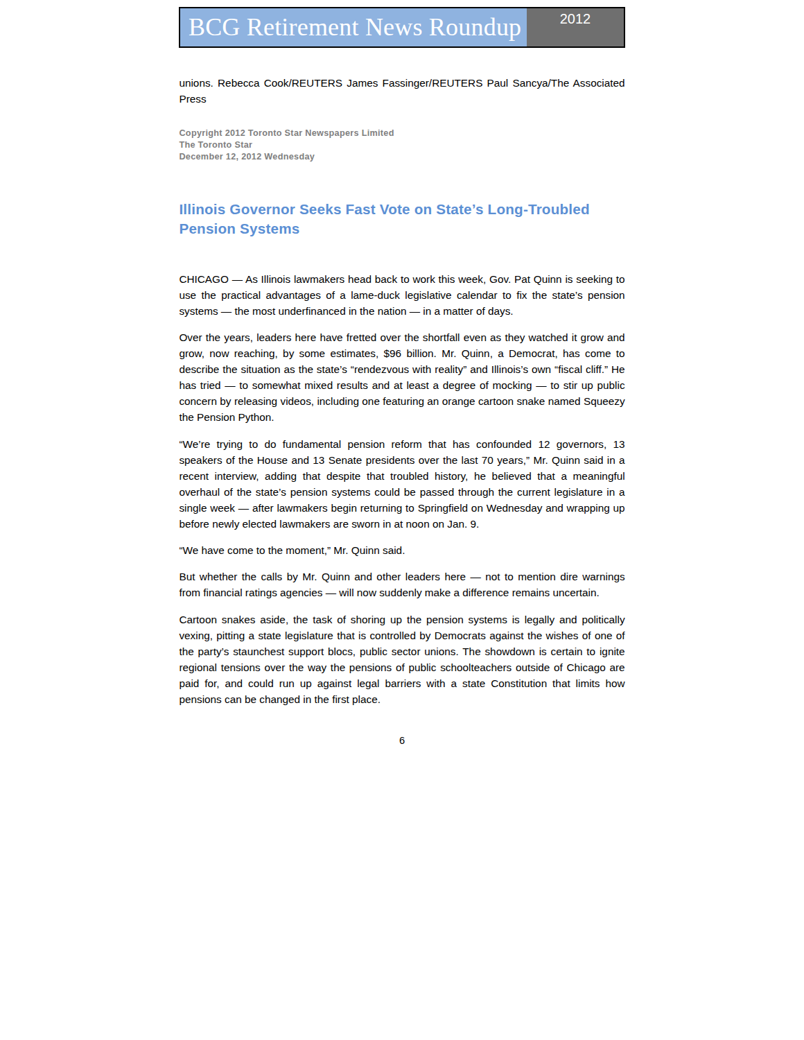BCG Retirement News Roundup
2012
unions. Rebecca Cook/REUTERS James Fassinger/REUTERS Paul Sancya/The Associated Press
Copyright 2012 Toronto Star Newspapers Limited
The Toronto Star
December 12, 2012 Wednesday
Illinois Governor Seeks Fast Vote on State’s Long-Troubled Pension Systems
CHICAGO — As Illinois lawmakers head back to work this week, Gov. Pat Quinn is seeking to use the practical advantages of a lame-duck legislative calendar to fix the state’s pension systems — the most underfinanced in the nation — in a matter of days.
Over the years, leaders here have fretted over the shortfall even as they watched it grow and grow, now reaching, by some estimates, $96 billion. Mr. Quinn, a Democrat, has come to describe the situation as the state’s “rendezvous with reality” and Illinois’s own “fiscal cliff.” He has tried — to somewhat mixed results and at least a degree of mocking — to stir up public concern by releasing videos, including one featuring an orange cartoon snake named Squeezy the Pension Python.
“We’re trying to do fundamental pension reform that has confounded 12 governors, 13 speakers of the House and 13 Senate presidents over the last 70 years,” Mr. Quinn said in a recent interview, adding that despite that troubled history, he believed that a meaningful overhaul of the state’s pension systems could be passed through the current legislature in a single week — after lawmakers begin returning to Springfield on Wednesday and wrapping up before newly elected lawmakers are sworn in at noon on Jan. 9.
“We have come to the moment,” Mr. Quinn said.
But whether the calls by Mr. Quinn and other leaders here — not to mention dire warnings from financial ratings agencies — will now suddenly make a difference remains uncertain.
Cartoon snakes aside, the task of shoring up the pension systems is legally and politically vexing, pitting a state legislature that is controlled by Democrats against the wishes of one of the party’s staunchest support blocs, public sector unions. The showdown is certain to ignite regional tensions over the way the pensions of public schoolteachers outside of Chicago are paid for, and could run up against legal barriers with a state Constitution that limits how pensions can be changed in the first place.
6